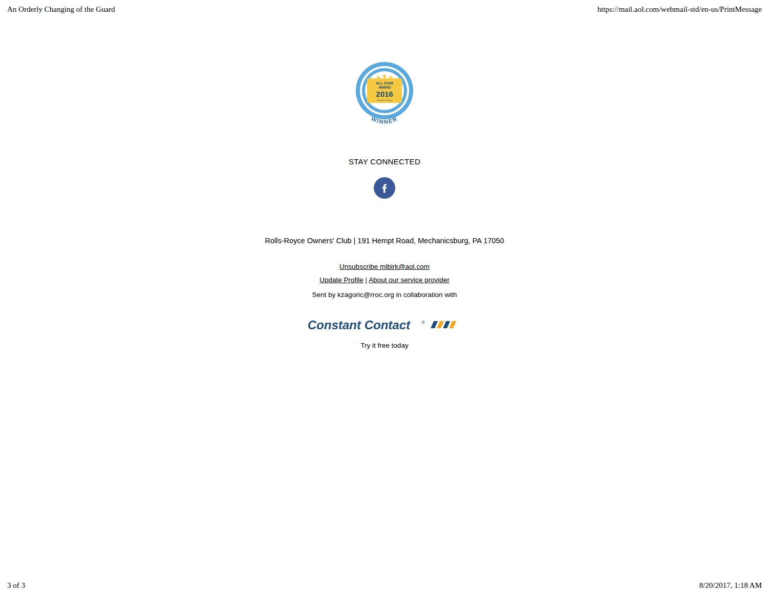An Orderly Changing of the Guard
https://mail.aol.com/webmail-std/en-us/PrintMessage
ALL STAR AWARD 2016 Constant Contact WINNER
STAY CONNECTED
Rolls-Royce Owners' Club | 191 Hempt Road, Mechanicsburg, PA 17050
Unsubscribe mlbirk@aol.com
Update Profile | About our service provider
Sent by kzagoric@rroc.org in collaboration with
Constant Contact ®
Try it free today
3 of 3
8/20/2017, 1:18 AM